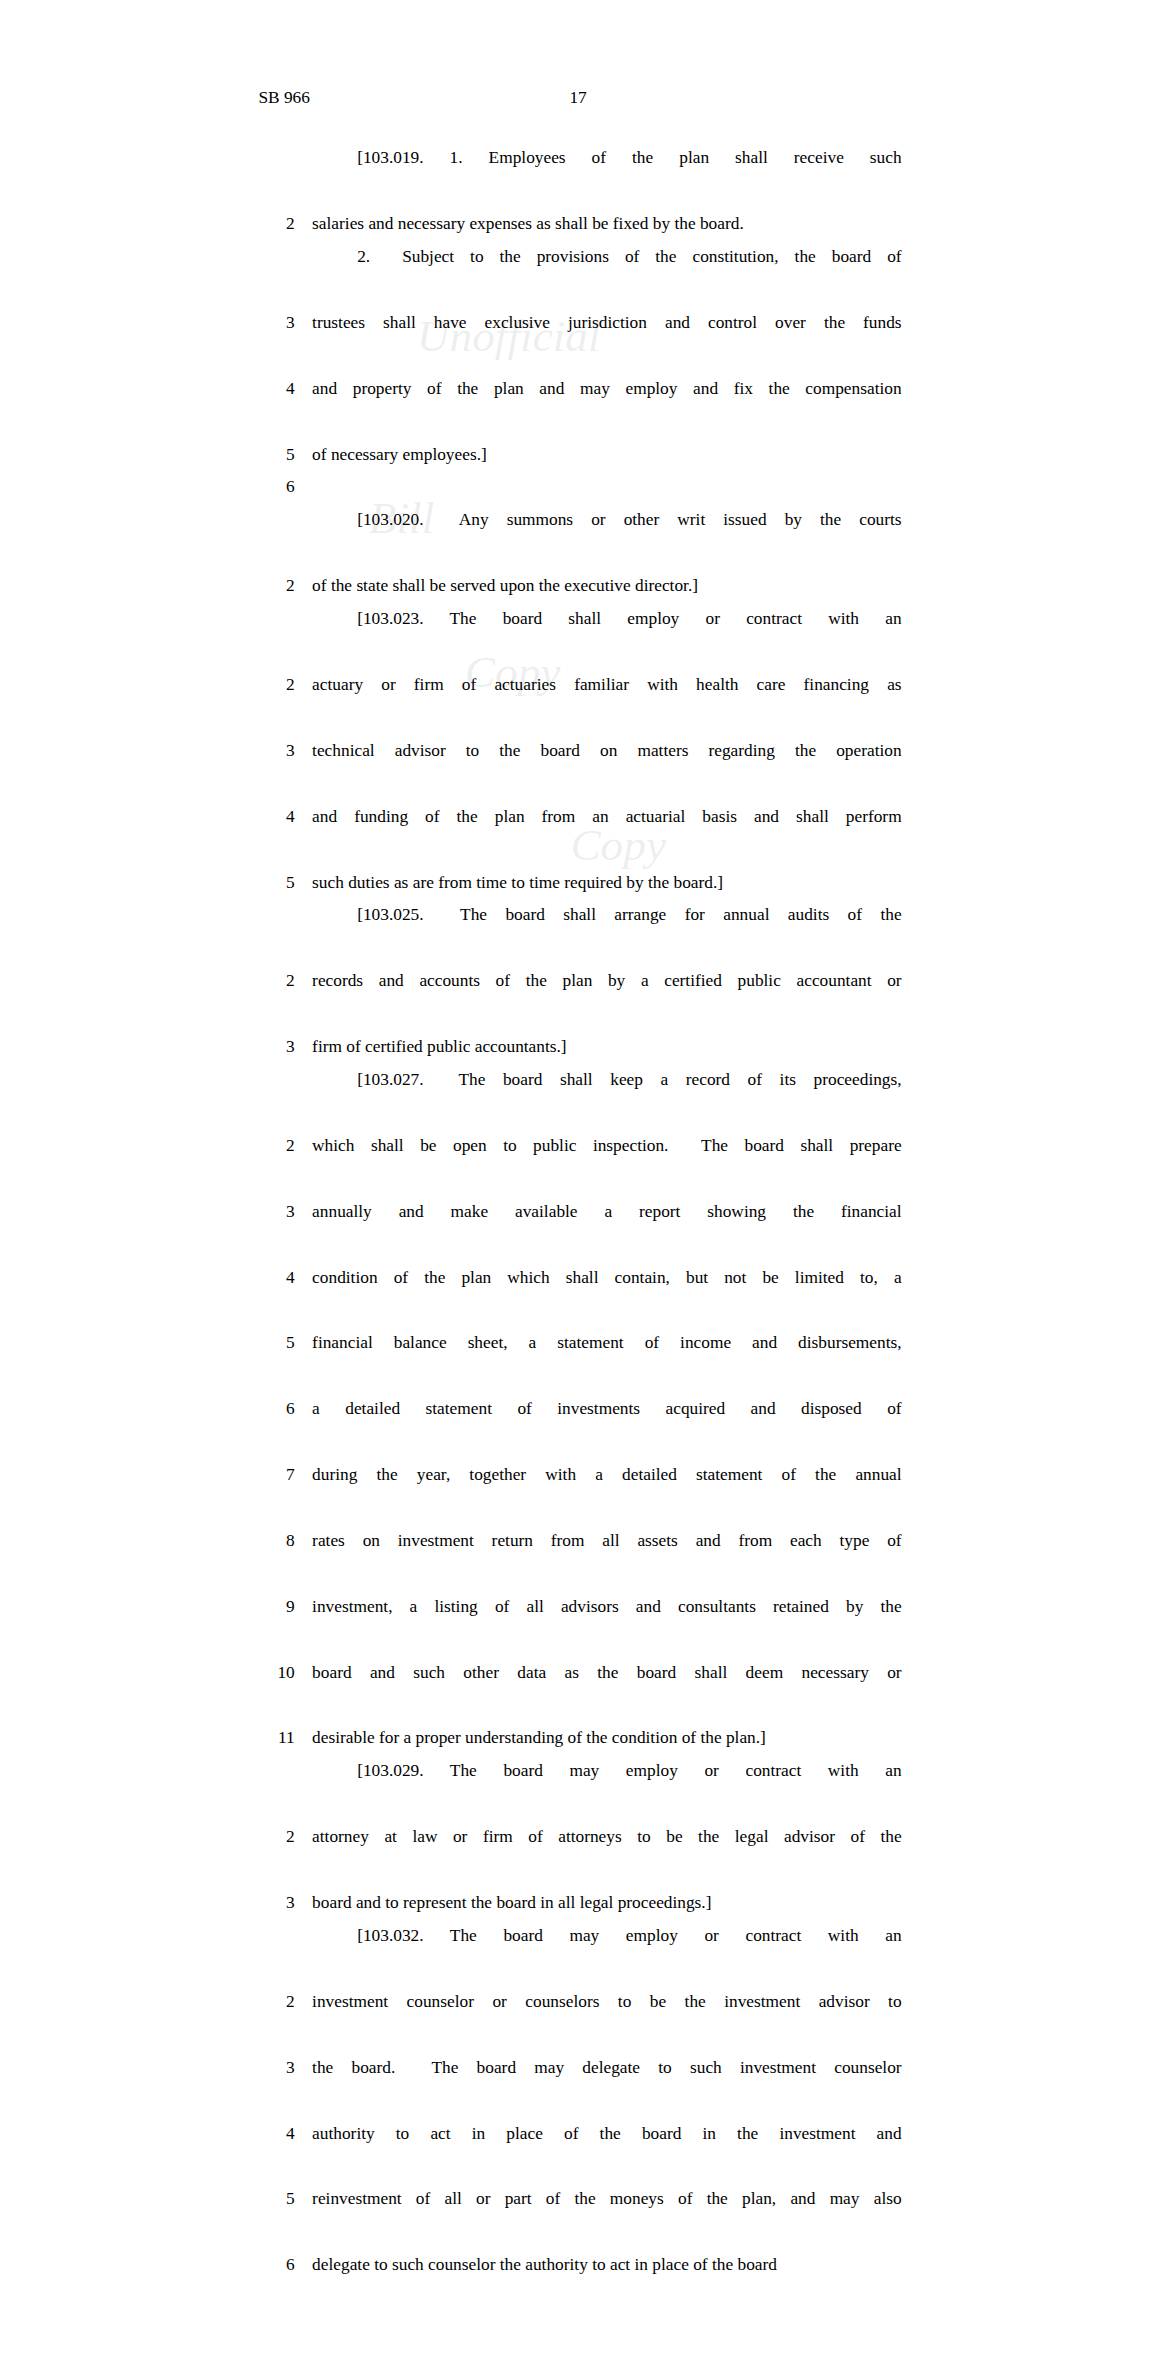Unofficial Bill Copy Copy
SB 966
17
[103.019. 1. Employees of the plan shall receive such
2salaries and necessary expenses as shall be fixed by the board.
2. Subject to the provisions of the constitution, the board of
3 trustees shall have exclusive jurisdiction and control over the funds
4 and property of the plan and may employ and fix the compensation
5of necessary employees.]
6
[103.020. Any summons or other writ issued by the courts
2of the state shall be served upon the executive director.]
[103.023. The board shall employ or contract with an
2 actuary or firm of actuaries familiar with health care financing as
3 technical advisor to the board on matters regarding the operation
4 and funding of the plan from an actuarial basis and shall perform
5such duties as are from time to time required by the board.]
[103.025. The board shall arrange for annual audits of the
2 records and accounts of the plan by a certified public accountant or
3firm of certified public accountants.]
[103.027. The board shall keep a record of its proceedings,
2 which shall be open to public inspection. The board shall prepare
3 annually and make available a report showing the financial
4 condition of the plan which shall contain, but not be limited to, a
5 financial balance sheet, a statement of income and disbursements,
6 a detailed statement of investments acquired and disposed of
7 during the year, together with a detailed statement of the annual
8 rates on investment return from all assets and from each type of
9 investment, a listing of all advisors and consultants retained by the
10 board and such other data as the board shall deem necessary or
11desirable for a proper understanding of the condition of the plan.]
[103.029. The board may employ or contract with an
2 attorney at law or firm of attorneys to be the legal advisor of the
3board and to represent the board in all legal proceedings.]
[103.032. The board may employ or contract with an
2 investment counselor or counselors to be the investment advisor to
3 the board. The board may delegate to such investment counselor
4 authority to act in place of the board in the investment and
5 reinvestment of all or part of the moneys of the plan, and may also
6delegate to such counselor the authority to act in place of the board